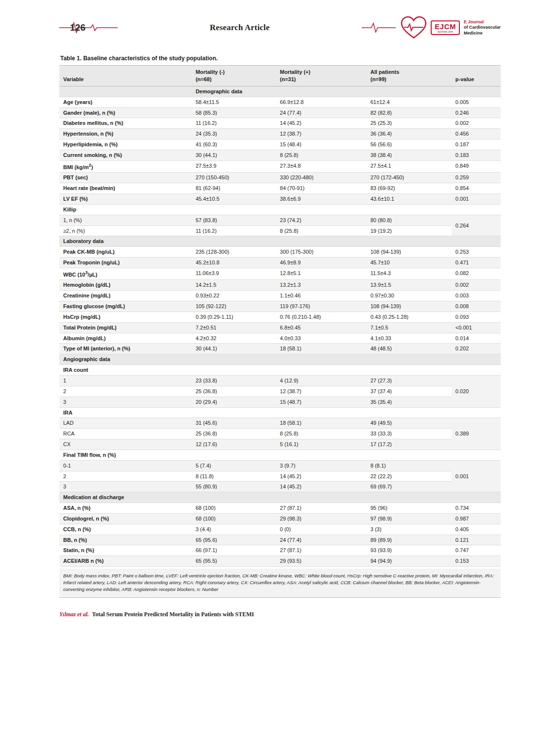126
Research Article
EJCM ejcmed.com
E Journal of Cardiovascular Medicine
Table 1. Baseline characteristics of the study population.
| Variable | Mortality (-) (n=68) | Mortality (+) (n=31) | All patients (n=99) | p-value |
| --- | --- | --- | --- | --- |
| | Demographic data |
| Age (years) | 58.4±11.5 | 66.9±12.8 | 61±12.4 | 0.005 |
| Gander (male), n (%) | 58 (85.3) | 24 (77.4) | 82 (82.8) | 0.246 |
| Diabetes mellitus, n (%) | 11 (16.2) | 14 (45.2) | 25 (25.3) | 0.002 |
| Hypertension, n (%) | 24 (35.3) | 12 (38.7) | 36 (36.4) | 0.456 |
| Hyperlipidemia, n (%) | 41 (60.3) | 15 (48.4) | 56 (56.6) | 0.187 |
| Current smoking, n (%) | 30 (44.1) | 8 (25.8) | 38 (38.4) | 0.183 |
| BMI (kg/m 2 ) | 27.5±3.9 | 27.3±4.8 | 27.5±4.1 | 0.849 |
| PBT (sec) | 270 (150-450) | 330 (220-480) | 270 (172-450) | 0.259 |
| Heart rate (beat/min) | 81 (62-94) | 84 (70-91) | 83 (69-92) | 0.854 |
| LV EF (%) | 45.4±10.5 | 38.6±6.9 | 43.6±10.1 | 0.001 |
| Killip | | | | |
| 1, n (%) | 57 (83.8) | 23 (74.2) | 80 (80.8) | 0.264 |
| ≥2, n (%) | 11 (16.2) | 8 (25.8) | 19 (19.2) |
| Laboratory data | | | | |
| Peak CK-MB (ng/uL) | 235 (128-300) | 300 (175-300) | 108 (94-139) | 0.253 |
| Peak Troponin (ng/uL) | 45.2±10.8 | 46.9±8.9 | 45.7±10 | 0.471 |
| WBC (10 3 /µL) | 11.06±3.9 | 12.8±5.1 | 11.5±4.3 | 0.082 |
| Hemoglobin (g/dL) | 14.2±1.5 | 13.2±1.3 | 13.9±1.5 | 0.002 |
| Creatinine (mg/dL) | 0.93±0.22 | 1.1±0.46 | 0.97±0.30 | 0.003 |
| Fasting glucose (mg/dL) | 105 (92-122) | 119 (97-176) | 108 (94-139) | 0.008 |
| HsCrp (mg/dL) | 0.39 (0.29-1.11) | 0.76 (0.210-1.48) | 0.43 (0.25-1.28) | 0.093 |
| Total Protein (mg/dL) | 7.2±0.51 | 6.8±0.45 | 7.1±0.5 | <0.001 |
| Albumin (mg/dL) | 4.2±0.32 | 4.0±0.33 | 4.1±0.33 | 0.014 |
| Type of MI (anterior), n (%) | 30 (44.1) | 18 (58.1) | 48 (48.5) | 0.202 |
| Angiographic data | | | | |
| IRA count | | | | |
| 1 | 23 (33.8) | 4 (12.9) | 27 (27.3) | 0.020 |
| 2 | 25 (36.8) | 12 (38.7) | 37 (37.4) |
| 3 | 20 (29.4) | 15 (48.7) | 35 (35.4) |
| IRA | | | | |
| LAD | 31 (45.6) | 18 (58.1) | 49 (49.5) | 0.389 |
| RCA | 25 (36.8) | 8 (25.8) | 33 (33.3) |
| CX | 12 (17.6) | 5 (16.1) | 17 (17.2) |
| Final TIMI flow, n (%) | | | | |
| 0-1 | 5 (7.4) | 3 (9.7) | 8 (8.1) | 0.001 |
| 2 | 8 (11.8) | 14 (45.2) | 22 (22.2) |
| 3 | 55 (80.9) | 14 (45.2) | 69 (69.7) |
| Medication at discharge | | | | |
| ASA, n (%) | 68 (100) | 27 (87.1) | 95 (96) | 0.734 |
| Clopidogrel, n (%) | 68 (100) | 29 (98.3) | 97 (98.9) | 0.987 |
| CCB, n (%) | 3 (4.4) | 0 (0) | 3 (3) | 0.405 |
| BB, n (%) | 65 (95.6) | 24 (77.4) | 89 (89.9) | 0.121 |
| Statin, n (%) | 66 (97.1) | 27 (87.1) | 93 (93.9) | 0.747 |
| ACEI/ARB n (%) | 65 (95.5) | 29 (93.5) | 94 (94.9) | 0.153 |
BMI: Body mass index, PBT: Paint o balloon time, LVEF: Left ventricle ejection fraction, CK-MB: Creatine kinase, WBC: White blood count, HsCrp: High sensitive C-reactive protein, MI: Myocardial Infarction, IRA: Infarct related artery, LAD: Left anterior descending artery, RCA: Right coronary artery, CX: Circumflex artery, ASA: Acetyl salicylic acid, CCB: Calcium channel blocker, BB: Beta blocker, ACEI: Angiotensin-converting enzyme inhibitor, ARB: Angiotensin receptor blockers, n: Number
Yılmaz et al. Total Serum Protein Predicted Mortality in Patients with STEMI